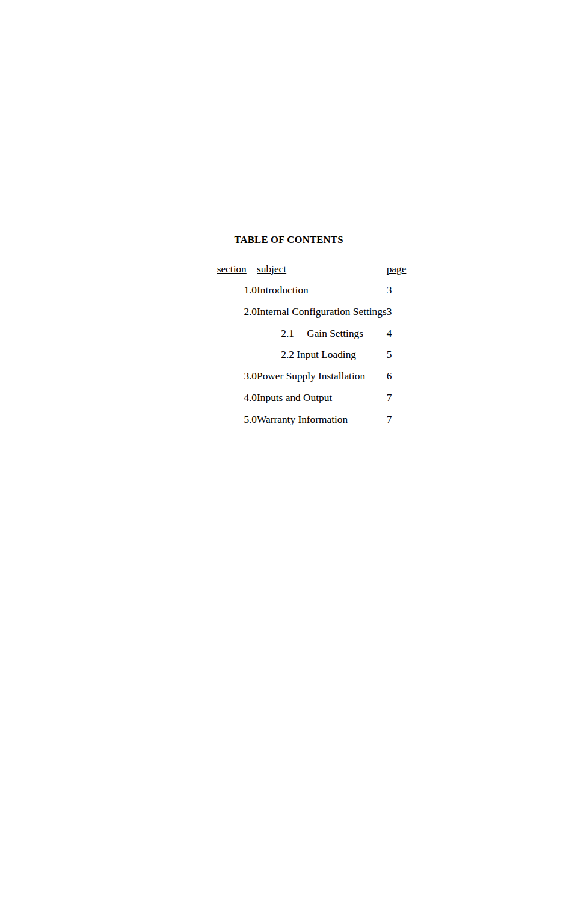TABLE OF CONTENTS
| section | subject | page |
| --- | --- | --- |
| 1.0 | Introduction | 3 |
| 2.0 | Internal Configuration Settings | 3 |
| | 2.1 Gain Settings | 4 |
| | 2.2 Input Loading | 5 |
| 3.0 | Power Supply Installation | 6 |
| 4.0 | Inputs and Output | 7 |
| 5.0 | Warranty Information | 7 |